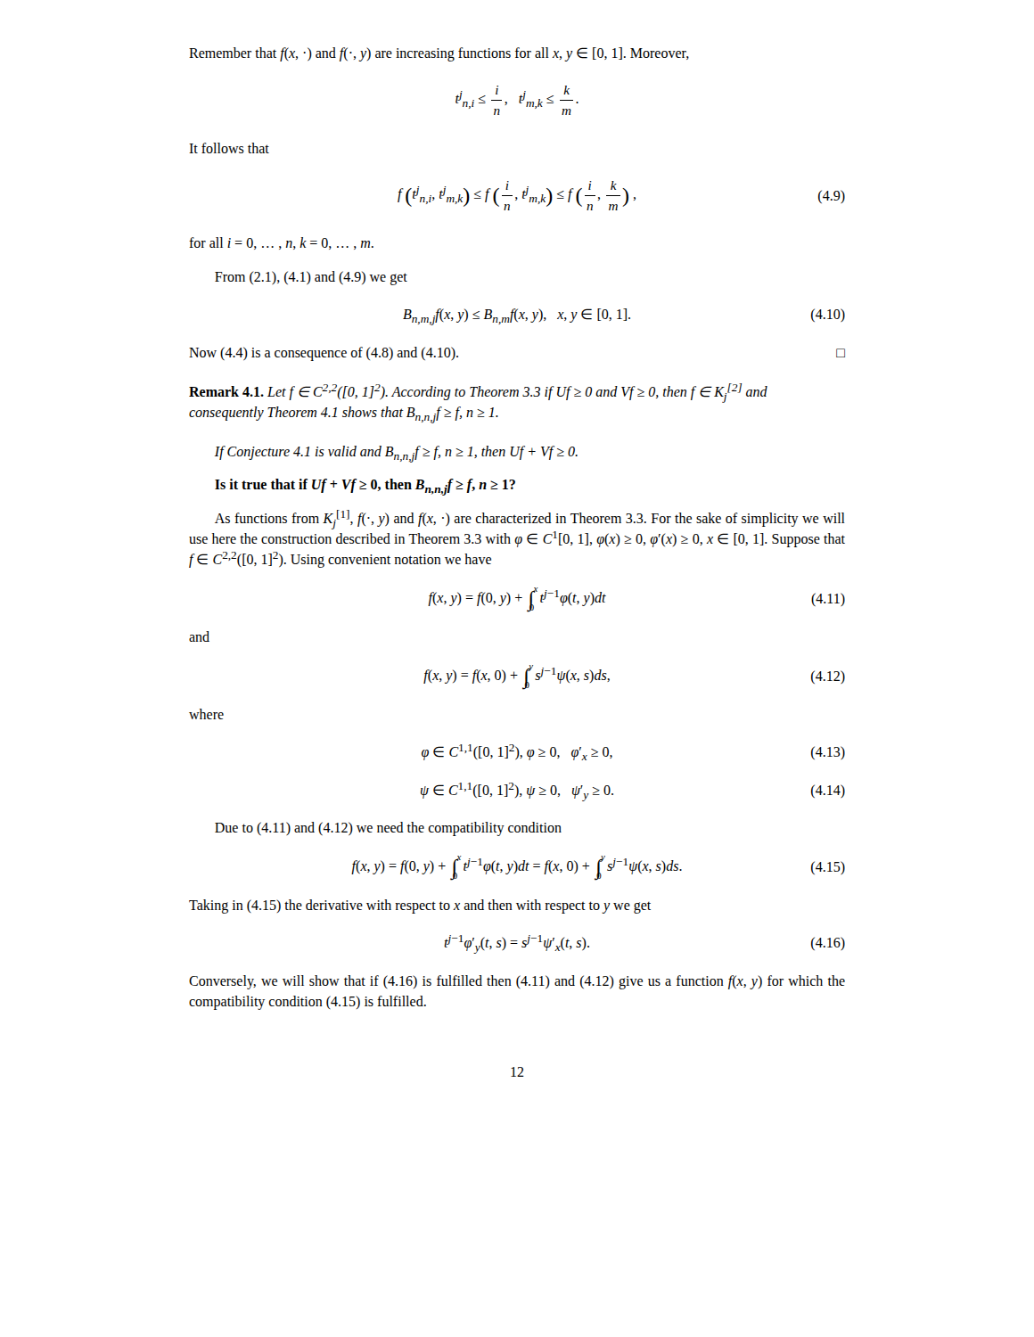Remember that f(x, ·) and f(·, y) are increasing functions for all x, y ∈ [0, 1]. Moreover,
tjn,i ≤ in, tjm,k ≤ km.
It follows that
f (tjn,i, tjm,k) ≤ f (in, tjm,k) ≤ f (in, km) , (4.9)
for all i = 0, … , n, k = 0, … , m.
From (2.1), (4.1) and (4.9) we get
Bn,m,jf(x, y) ≤ Bn,mf(x, y), x, y ∈ [0, 1]. (4.10)
Now (4.4) is a consequence of (4.8) and (4.10). □
Remark 4.1. Let f ∈ C2,2([0, 1]2). According to Theorem 3.3 if Uf ≥ 0 and Vf ≥ 0, then f ∈ Kj[2] and consequently Theorem 4.1 shows that Bn,n,jf ≥ f, n ≥ 1.
If Conjecture 4.1 is valid and Bn,n,jf ≥ f, n ≥ 1, then Uf + Vf ≥ 0.
Is it true that if Uf + Vf ≥ 0, then Bn,n,jf ≥ f, n ≥ 1?
As functions from Kj[1], f(·, y) and f(x, ·) are characterized in Theorem 3.3. For the sake of simplicity we will use here the construction described in Theorem 3.3 with φ ∈ C1[0, 1], φ(x) ≥ 0, φ′(x) ≥ 0, x ∈ [0, 1]. Suppose that f ∈ C2,2([0, 1]2). Using convenient notation we have
f(x, y) = f(0, y) + ∫x 0 tj−1φ(t, y)dt (4.11)
and
f(x, y) = f(x, 0) + ∫y 0 sj−1ψ(x, s)ds, (4.12)
where
φ ∈ C1,1([0, 1]2), φ ≥ 0, φ′x ≥ 0, (4.13)
ψ ∈ C1,1([0, 1]2), ψ ≥ 0, ψ′y ≥ 0. (4.14)
Due to (4.11) and (4.12) we need the compatibility condition
f(x, y) = f(0, y) + ∫x 0 tj−1φ(t, y)dt = f(x, 0) + ∫y 0 sj−1ψ(x, s)ds. (4.15)
Taking in (4.15) the derivative with respect to x and then with respect to y we get
tj−1φ′y(t, s) = sj−1ψ′x(t, s). (4.16)
Conversely, we will show that if (4.16) is fulfilled then (4.11) and (4.12) give us a function f(x, y) for which the compatibility condition (4.15) is fulfilled.
12